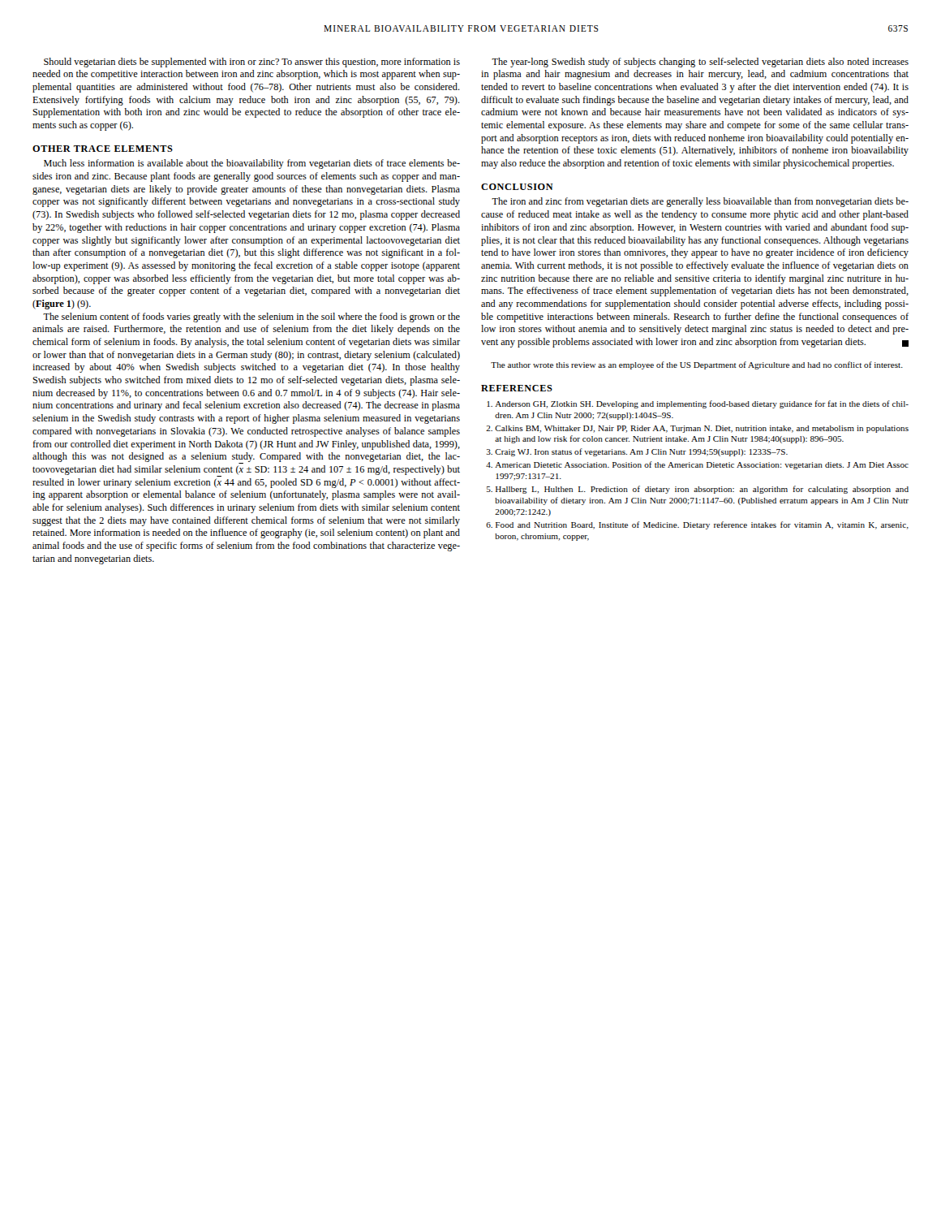MINERAL BIOAVAILABILITY FROM VEGETARIAN DIETS 637S
Should vegetarian diets be supplemented with iron or zinc? To answer this question, more information is needed on the competitive interaction between iron and zinc absorption, which is most apparent when supplemental quantities are administered without food (76–78). Other nutrients must also be considered. Extensively fortifying foods with calcium may reduce both iron and zinc absorption (55, 67, 79). Supplementation with both iron and zinc would be expected to reduce the absorption of other trace elements such as copper (6).
Other trace elements
Much less information is available about the bioavailability from vegetarian diets of trace elements besides iron and zinc. Because plant foods are generally good sources of elements such as copper and manganese, vegetarian diets are likely to provide greater amounts of these than nonvegetarian diets. Plasma copper was not significantly different between vegetarians and nonvegetarians in a cross-sectional study (73). In Swedish subjects who followed self-selected vegetarian diets for 12 mo, plasma copper decreased by 22%, together with reductions in hair copper concentrations and urinary copper excretion (74). Plasma copper was slightly but significantly lower after consumption of an experimental lactoovovegetarian diet than after consumption of a nonvegetarian diet (7), but this slight difference was not significant in a follow-up experiment (9). As assessed by monitoring the fecal excretion of a stable copper isotope (apparent absorption), copper was absorbed less efficiently from the vegetarian diet, but more total copper was absorbed because of the greater copper content of a vegetarian diet, compared with a nonvegetarian diet (Figure 1) (9).
The selenium content of foods varies greatly with the selenium in the soil where the food is grown or the animals are raised. Furthermore, the retention and use of selenium from the diet likely depends on the chemical form of selenium in foods. By analysis, the total selenium content of vegetarian diets was similar or lower than that of nonvegetarian diets in a German study (80); in contrast, dietary selenium (calculated) increased by about 40% when Swedish subjects switched to a vegetarian diet (74). In those healthy Swedish subjects who switched from mixed diets to 12 mo of self-selected vegetarian diets, plasma selenium decreased by 11%, to concentrations between 0.6 and 0.7 mmol/L in 4 of 9 subjects (74). Hair selenium concentrations and urinary and fecal selenium excretion also decreased (74). The decrease in plasma selenium in the Swedish study contrasts with a report of higher plasma selenium measured in vegetarians compared with nonvegetarians in Slovakia (73). We conducted retrospective analyses of balance samples from our controlled diet experiment in North Dakota (7) (JR Hunt and JW Finley, unpublished data, 1999), although this was not designed as a selenium study. Compared with the nonvegetarian diet, the lactoovovegetarian diet had similar selenium content (x ± SD: 113 ± 24 and 107 ± 16 mg/d, respectively) but resulted in lower urinary selenium excretion (x 44 and 65, pooled SD 6 mg/d, P < 0.0001) without affecting apparent absorption or elemental balance of selenium (unfortunately, plasma samples were not available for selenium analyses). Such differences in urinary selenium from diets with similar selenium content suggest that the 2 diets may have contained different chemical forms of selenium that were not similarly retained. More information is needed on the influence of geography (ie, soil selenium content) on plant and animal foods and the use of specific forms of selenium from the food combinations that characterize vegetarian and nonvegetarian diets.
The year-long Swedish study of subjects changing to self-selected vegetarian diets also noted increases in plasma and hair magnesium and decreases in hair mercury, lead, and cadmium concentrations that tended to revert to baseline concentrations when evaluated 3 y after the diet intervention ended (74). It is difficult to evaluate such findings because the baseline and vegetarian dietary intakes of mercury, lead, and cadmium were not known and because hair measurements have not been validated as indicators of systemic elemental exposure. As these elements may share and compete for some of the same cellular transport and absorption receptors as iron, diets with reduced nonheme iron bioavailability could potentially enhance the retention of these toxic elements (51). Alternatively, inhibitors of nonheme iron bioavailability may also reduce the absorption and retention of toxic elements with similar physicochemical properties.
Conclusion
The iron and zinc from vegetarian diets are generally less bioavailable than from nonvegetarian diets because of reduced meat intake as well as the tendency to consume more phytic acid and other plant-based inhibitors of iron and zinc absorption. However, in Western countries with varied and abundant food supplies, it is not clear that this reduced bioavailability has any functional consequences. Although vegetarians tend to have lower iron stores than omnivores, they appear to have no greater incidence of iron deficiency anemia. With current methods, it is not possible to effectively evaluate the influence of vegetarian diets on zinc nutrition because there are no reliable and sensitive criteria to identify marginal zinc nutriture in humans. The effectiveness of trace element supplementation of vegetarian diets has not been demonstrated, and any recommendations for supplementation should consider potential adverse effects, including possible competitive interactions between minerals. Research to further define the functional consequences of low iron stores without anemia and to sensitively detect marginal zinc status is needed to detect and prevent any possible problems associated with lower iron and zinc absorption from vegetarian diets.▼
The author wrote this review as an employee of the US Department of Agriculture and had no conflict of interest.
REFERENCES
Anderson GH, Zlotkin SH. Developing and implementing food-based dietary guidance for fat in the diets of children. Am J Clin Nutr 2000; 72(suppl):1404S–9S.
Calkins BM, Whittaker DJ, Nair PP, Rider AA, Turjman N. Diet, nutrition intake, and metabolism in populations at high and low risk for colon cancer. Nutrient intake. Am J Clin Nutr 1984;40(suppl): 896–905.
Craig WJ. Iron status of vegetarians. Am J Clin Nutr 1994;59(suppl): 1233S–7S.
American Dietetic Association. Position of the American Dietetic Association: vegetarian diets. J Am Diet Assoc 1997;97:1317–21.
Hallberg L, Hulthen L. Prediction of dietary iron absorption: an algorithm for calculating absorption and bioavailability of dietary iron. Am J Clin Nutr 2000;71:1147–60. (Published erratum appears in Am J Clin Nutr 2000;72:1242.)
Food and Nutrition Board, Institute of Medicine. Dietary reference intakes for vitamin A, vitamin K, arsenic, boron, chromium, copper,